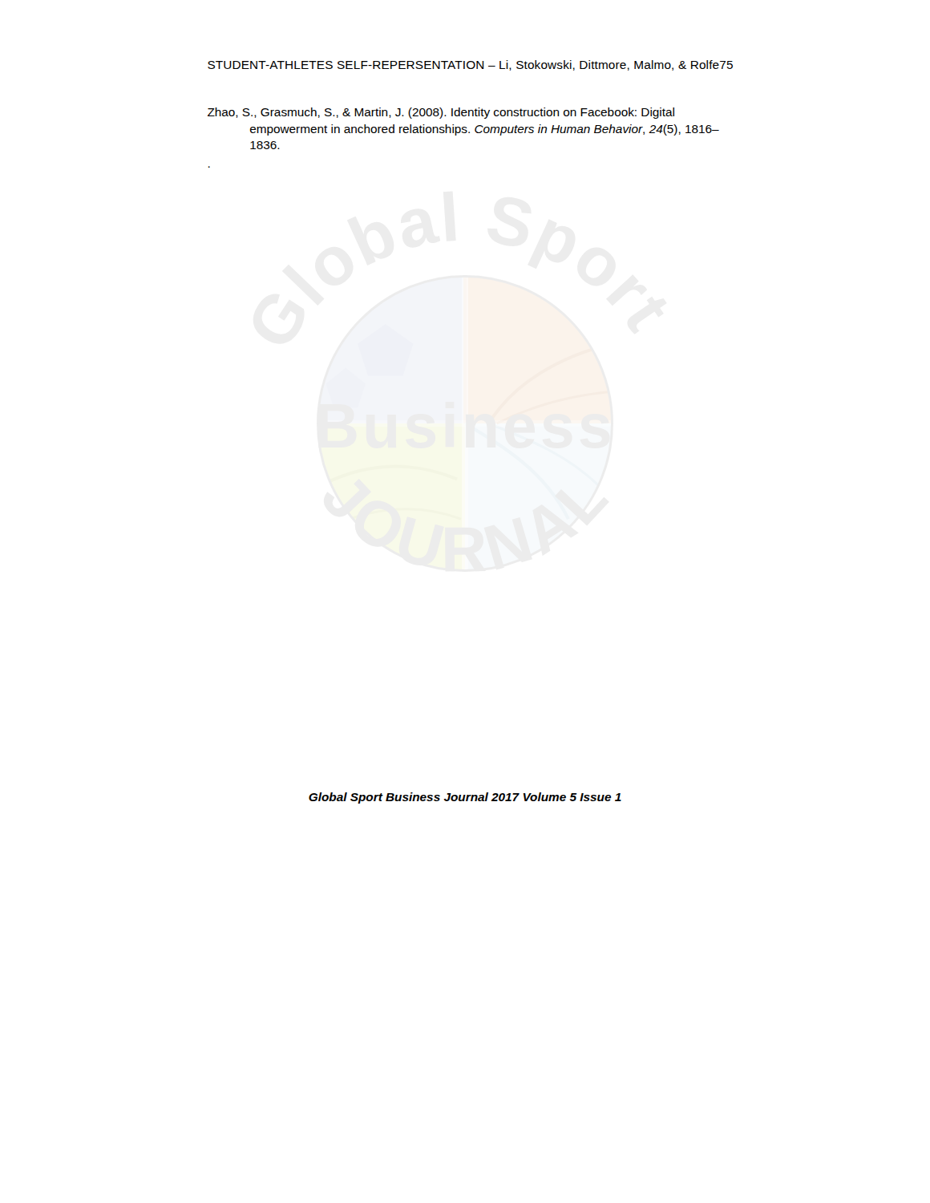STUDENT-ATHLETES SELF-REPERSENTATION – Li, Stokowski, Dittmore, Malmo, & Rolfe 75
Zhao, S., Grasmuch, S., & Martin, J. (2008). Identity construction on Facebook: Digital empowerment in anchored relationships. Computers in Human Behavior, 24(5), 1816–1836.
.
Global Sport Business JOURNAL
Global Sport Business Journal 2017 Volume 5 Issue 1